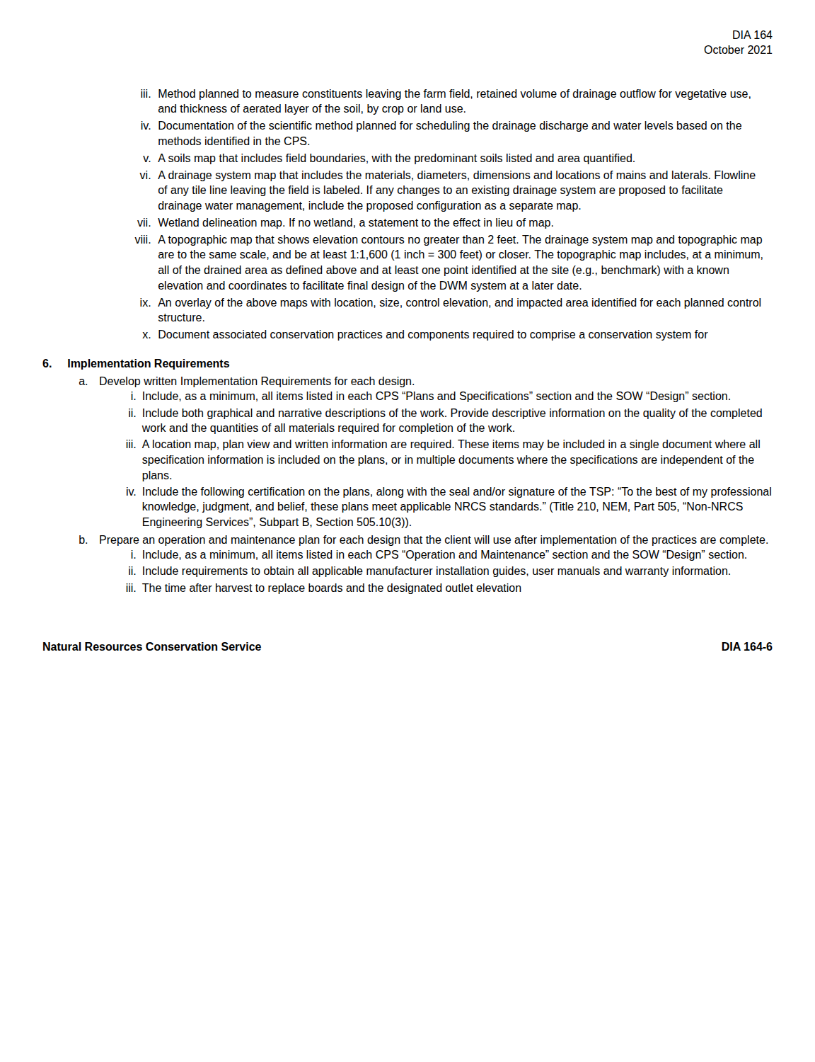DIA 164
October 2021
iii. Method planned to measure constituents leaving the farm field, retained volume of drainage outflow for vegetative use, and thickness of aerated layer of the soil, by crop or land use.
iv. Documentation of the scientific method planned for scheduling the drainage discharge and water levels based on the methods identified in the CPS.
v. A soils map that includes field boundaries, with the predominant soils listed and area quantified.
vi. A drainage system map that includes the materials, diameters, dimensions and locations of mains and laterals. Flowline of any tile line leaving the field is labeled. If any changes to an existing drainage system are proposed to facilitate drainage water management, include the proposed configuration as a separate map.
vii. Wetland delineation map. If no wetland, a statement to the effect in lieu of map.
viii. A topographic map that shows elevation contours no greater than 2 feet. The drainage system map and topographic map are to the same scale, and be at least 1:1,600 (1 inch = 300 feet) or closer. The topographic map includes, at a minimum, all of the drained area as defined above and at least one point identified at the site (e.g., benchmark) with a known elevation and coordinates to facilitate final design of the DWM system at a later date.
ix. An overlay of the above maps with location, size, control elevation, and impacted area identified for each planned control structure.
x. Document associated conservation practices and components required to comprise a conservation system for
6. Implementation Requirements
a.
Develop written Implementation Requirements for each design.
i. Include, as a minimum, all items listed in each CPS “Plans and Specifications” section and the SOW “Design” section.
ii. Include both graphical and narrative descriptions of the work. Provide descriptive information on the quality of the completed work and the quantities of all materials required for completion of the work.
iii. A location map, plan view and written information are required. These items may be included in a single document where all specification information is included on the plans, or in multiple documents where the specifications are independent of the plans.
iv. Include the following certification on the plans, along with the seal and/or signature of the TSP: “To the best of my professional knowledge, judgment, and belief, these plans meet applicable NRCS standards.” (Title 210, NEM, Part 505, “Non-NRCS Engineering Services”, Subpart B, Section 505.10(3)).
b.
Prepare an operation and maintenance plan for each design that the client will use after implementation of the practices are complete.
i. Include, as a minimum, all items listed in each CPS “Operation and Maintenance” section and the SOW “Design” section.
ii. Include requirements to obtain all applicable manufacturer installation guides, user manuals and warranty information.
iii. The time after harvest to replace boards and the designated outlet elevation
Natural Resources Conservation Service DIA 164-6